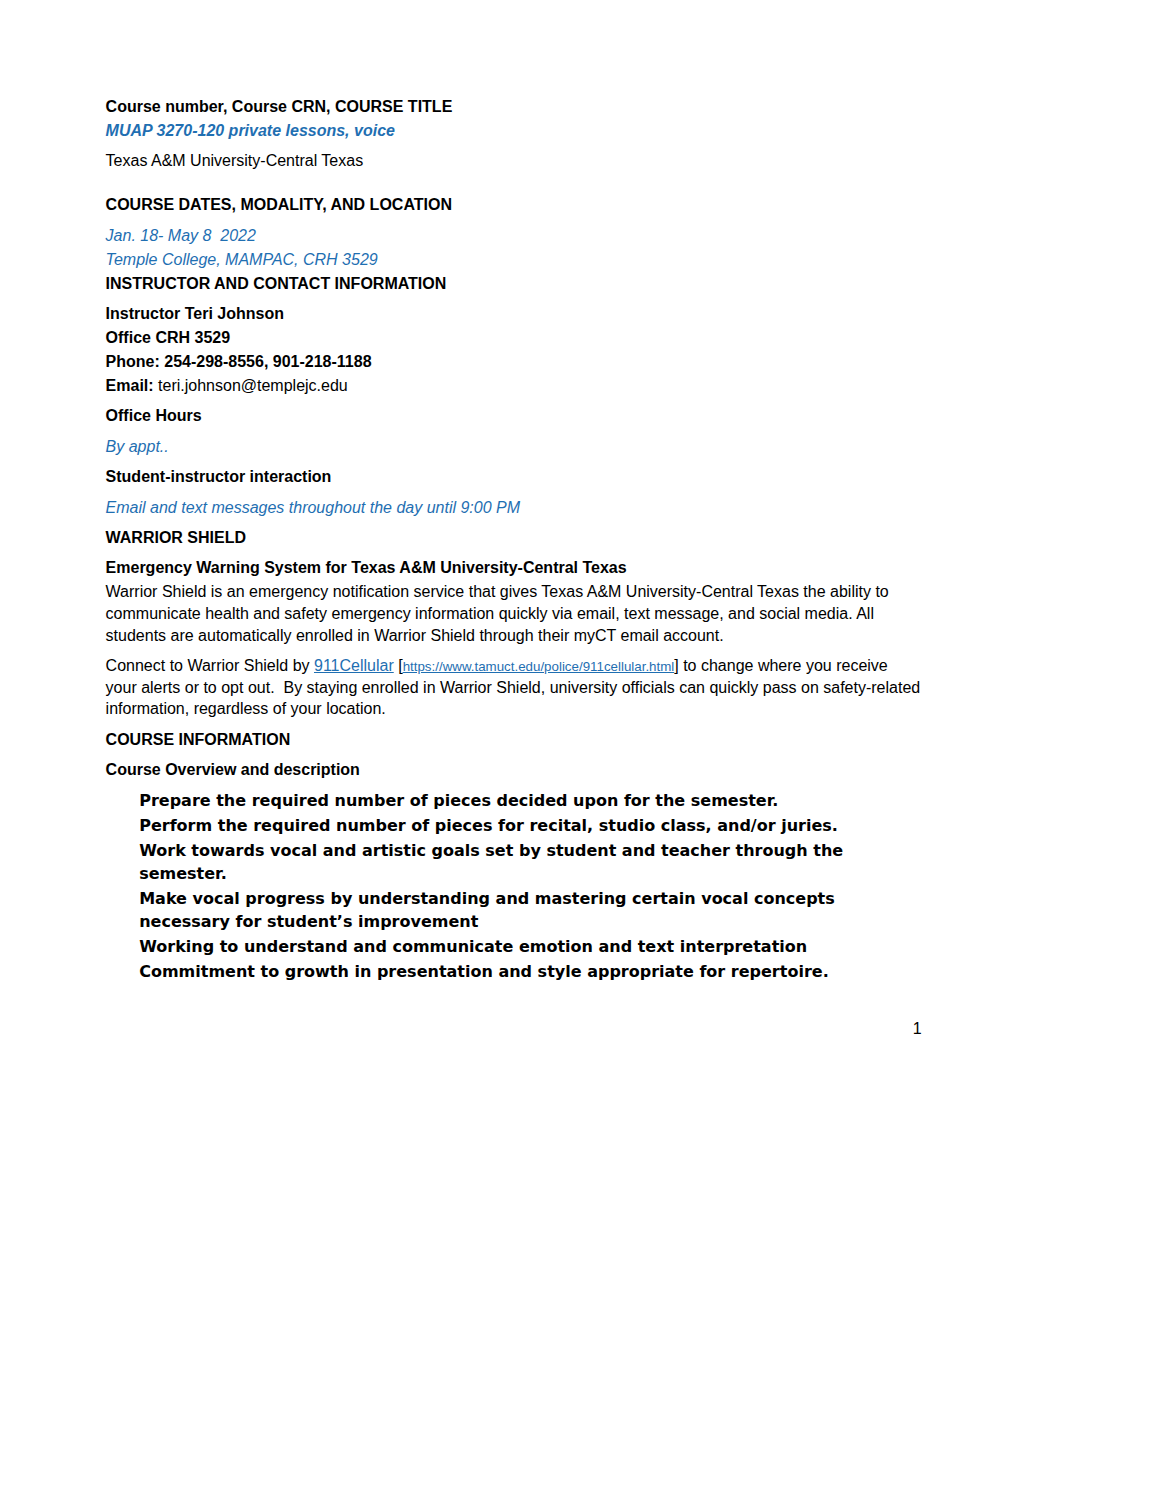Course number, Course CRN, COURSE TITLE
MUAP 3270-120 private lessons, voice
Texas A&M University-Central Texas
COURSE DATES, MODALITY, AND LOCATION
Jan. 18- May 8 2022
Temple College, MAMPAC, CRH 3529
INSTRUCTOR AND CONTACT INFORMATION
Instructor Teri Johnson
Office CRH 3529
Phone: 254-298-8556, 901-218-1188
Email: teri.johnson@templejc.edu
Office Hours
By appt..
Student-instructor interaction
Email and text messages throughout the day until 9:00 PM
WARRIOR SHIELD
Emergency Warning System for Texas A&M University-Central Texas
Warrior Shield is an emergency notification service that gives Texas A&M University-Central Texas the ability to communicate health and safety emergency information quickly via email, text message, and social media. All students are automatically enrolled in Warrior Shield through their myCT email account.
Connect to Warrior Shield by 911Cellular [https://www.tamuct.edu/police/911cellular.html] to change where you receive your alerts or to opt out. By staying enrolled in Warrior Shield, university officials can quickly pass on safety-related information, regardless of your location.
COURSE INFORMATION
Course Overview and description
Prepare the required number of pieces decided upon for the semester.
Perform the required number of pieces for recital, studio class, and/or juries.
Work towards vocal and artistic goals set by student and teacher through the semester.
Make vocal progress by understanding and mastering certain vocal concepts necessary for student’s improvement
Working to understand and communicate emotion and text interpretation
Commitment to growth in presentation and style appropriate for repertoire.
1